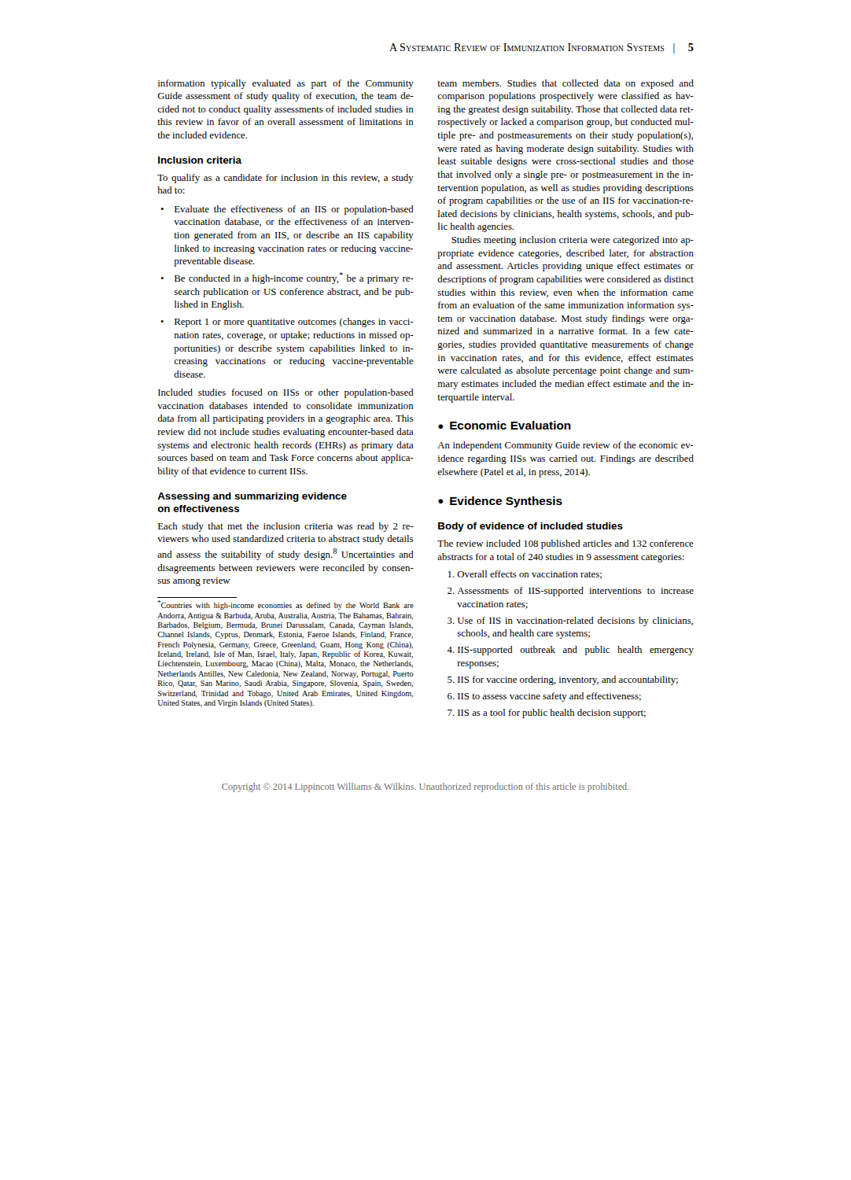A Systematic Review of Immunization Information Systems |5
information typically evaluated as part of the Community Guide assessment of study quality of execution, the team decided not to conduct quality assessments of included studies in this review in favor of an overall assessment of limitations in the included evidence.
Inclusion criteria
To qualify as a candidate for inclusion in this review, a study had to:
Evaluate the effectiveness of an IIS or population-based vaccination database, or the effectiveness of an intervention generated from an IIS, or describe an IIS capability linked to increasing vaccination rates or reducing vaccine-preventable disease.
Be conducted in a high-income country,* be a primary research publication or US conference abstract, and be published in English.
Report 1 or more quantitative outcomes (changes in vaccination rates, coverage, or uptake; reductions in missed opportunities) or describe system capabilities linked to increasing vaccinations or reducing vaccine-preventable disease.
Included studies focused on IISs or other population-based vaccination databases intended to consolidate immunization data from all participating providers in a geographic area. This review did not include studies evaluating encounter-based data systems and electronic health records (EHRs) as primary data sources based on team and Task Force concerns about applicability of that evidence to current IISs.
Assessing and summarizing evidence
on effectiveness
Each study that met the inclusion criteria was read by 2 reviewers who used standardized criteria to abstract study details and assess the suitability of study design.8 Uncertainties and disagreements between reviewers were reconciled by consensus among review
*Countries with high-income economies as defined by the World Bank are Andorra, Antigua & Barbuda, Aruba, Australia, Austria, The Bahamas, Bahrain, Barbados, Belgium, Bermuda, Brunei Darussalam, Canada, Cayman Islands, Channel Islands, Cyprus, Denmark, Estonia, Faeroe Islands, Finland, France, French Polynesia, Germany, Greece, Greenland, Guam, Hong Kong (China), Iceland, Ireland, Isle of Man, Israel, Italy, Japan, Republic of Korea, Kuwait, Liechtenstein, Luxembourg, Macao (China), Malta, Monaco, the Netherlands, Netherlands Antilles, New Caledonia, New Zealand, Norway, Portugal, Puerto Rico, Qatar, San Marino, Saudi Arabia, Singapore, Slovenia, Spain, Sweden, Switzerland, Trinidad and Tobago, United Arab Emirates, United Kingdom, United States, and Virgin Islands (United States).
team members. Studies that collected data on exposed and comparison populations prospectively were classified as having the greatest design suitability. Those that collected data retrospectively or lacked a comparison group, but conducted multiple pre- and postmeasurements on their study population(s), were rated as having moderate design suitability. Studies with least suitable designs were cross-sectional studies and those that involved only a single pre- or postmeasurement in the intervention population, as well as studies providing descriptions of program capabilities or the use of an IIS for vaccination-related decisions by clinicians, health systems, schools, and public health agencies.
Studies meeting inclusion criteria were categorized into appropriate evidence categories, described later, for abstraction and assessment. Articles providing unique effect estimates or descriptions of program capabilities were considered as distinct studies within this review, even when the information came from an evaluation of the same immunization information system or vaccination database. Most study findings were organized and summarized in a narrative format. In a few categories, studies provided quantitative measurements of change in vaccination rates, and for this evidence, effect estimates were calculated as absolute percentage point change and summary estimates included the median effect estimate and the interquartile interval.
Economic Evaluation
An independent Community Guide review of the economic evidence regarding IISs was carried out. Findings are described elsewhere (Patel et al, in press, 2014).
Evidence Synthesis
Body of evidence of included studies
The review included 108 published articles and 132 conference abstracts for a total of 240 studies in 9 assessment categories:
Overall effects on vaccination rates;
Assessments of IIS-supported interventions to increase vaccination rates;
Use of IIS in vaccination-related decisions by clinicians, schools, and health care systems;
IIS-supported outbreak and public health emergency responses;
IIS for vaccine ordering, inventory, and accountability;
IIS to assess vaccine safety and effectiveness;
IIS as a tool for public health decision support;
Copyright © 2014 Lippincott Williams & Wilkins. Unauthorized reproduction of this article is prohibited.